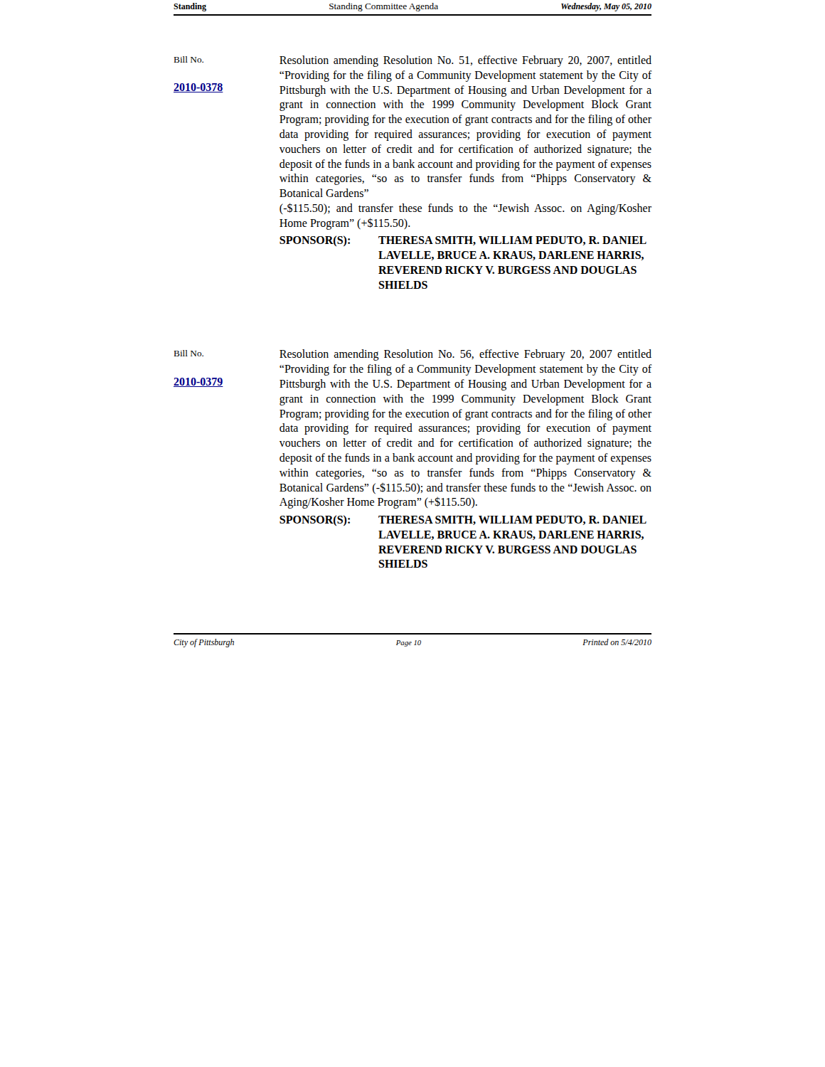Standing
Standing Committee Agenda
Wednesday, May 05, 2010
Bill No. 2010-0378
Resolution amending Resolution No. 51, effective February 20, 2007, entitled “Providing for the filing of a Community Development statement by the City of Pittsburgh with the U.S. Department of Housing and Urban Development for a grant in connection with the 1999 Community Development Block Grant Program; providing for the execution of grant contracts and for the filing of other data providing for required assurances; providing for execution of payment vouchers on letter of credit and for certification of authorized signature; the deposit of the funds in a bank account and providing for the payment of expenses within categories, “so as to transfer funds from “Phipps Conservatory & Botanical Gardens”
(-$115.50); and transfer these funds to the “Jewish Assoc. on Aging/Kosher Home Program” (+$115.50).
SPONSOR(S):
THERESA SMITH, WILLIAM PEDUTO, R. DANIEL LAVELLE, BRUCE A. KRAUS, DARLENE HARRIS, REVEREND RICKY V. BURGESS AND DOUGLAS SHIELDS
Bill No. 2010-0379
Resolution amending Resolution No. 56, effective February 20, 2007 entitled “Providing for the filing of a Community Development statement by the City of Pittsburgh with the U.S. Department of Housing and Urban Development for a grant in connection with the 1999 Community Development Block Grant Program; providing for the execution of grant contracts and for the filing of other data providing for required assurances; providing for execution of payment vouchers on letter of credit and for certification of authorized signature; the deposit of the funds in a bank account and providing for the payment of expenses within categories, “so as to transfer funds from “Phipps Conservatory & Botanical Gardens” (-$115.50); and transfer these funds to the “Jewish Assoc. on Aging/Kosher Home Program” (+$115.50).
SPONSOR(S):
THERESA SMITH, WILLIAM PEDUTO, R. DANIEL LAVELLE, BRUCE A. KRAUS, DARLENE HARRIS, REVEREND RICKY V. BURGESS AND DOUGLAS SHIELDS
City of Pittsburgh
Page 10
Printed on 5/4/2010